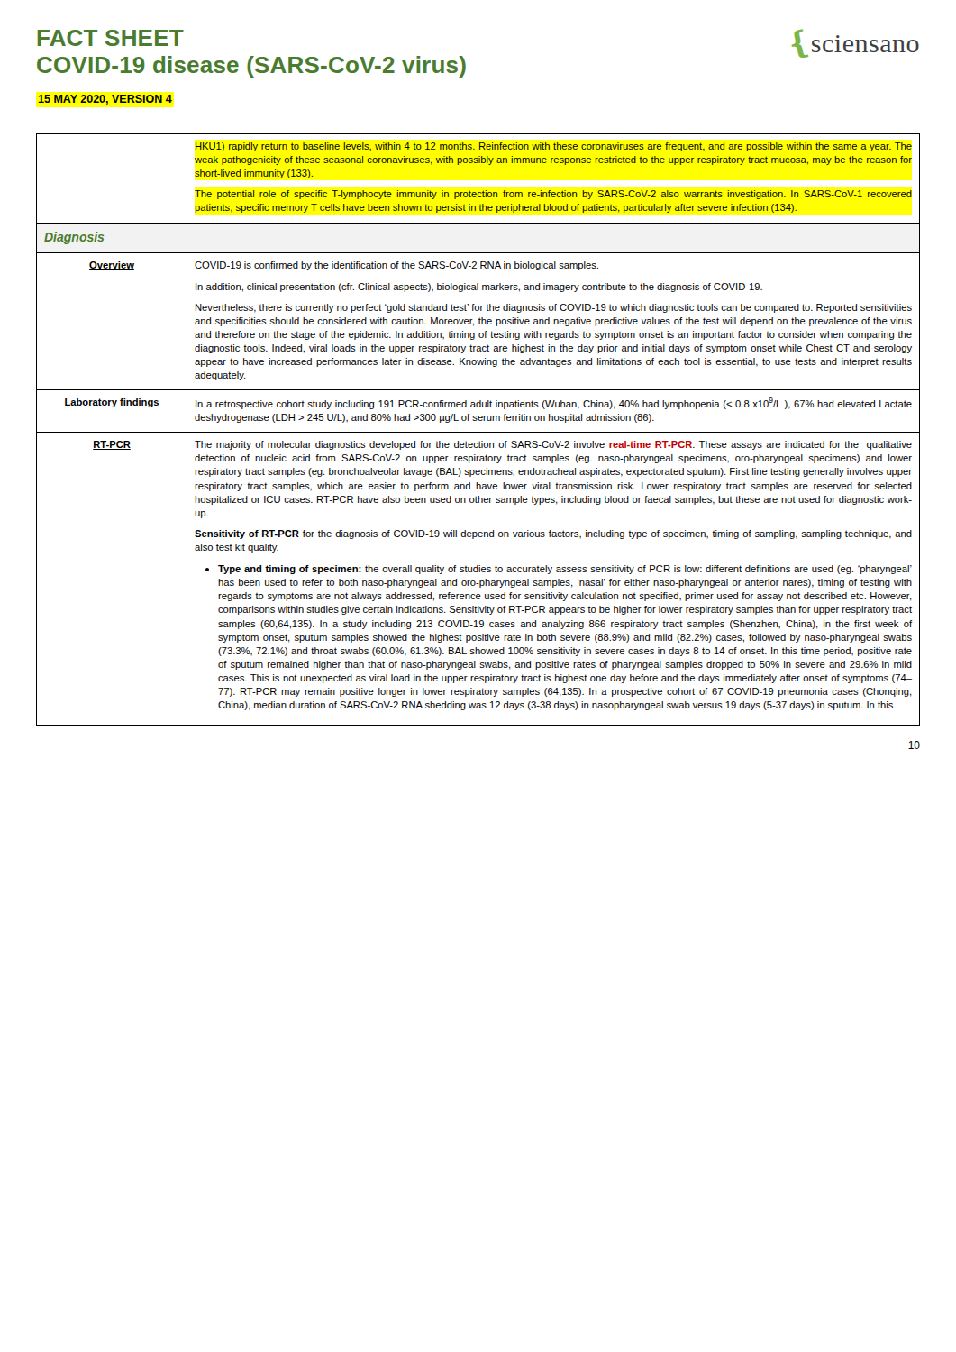FACT SHEET
COVID-19 disease (SARS-CoV-2 virus)
15 MAY 2020, VERSION 4
❴sciensano
| | HKU1) rapidly return to baseline levels, within 4 to 12 months. Reinfection with these coronaviruses are frequent, and are possible within the same a year. The weak pathogenicity of these seasonal coronaviruses, with possibly an immune response restricted to the upper respiratory tract mucosa, may be the reason for short-lived immunity (133). The potential role of specific T-lymphocyte immunity in protection from re-infection by SARS-CoV-2 also warrants investigation. In SARS-CoV-1 recovered patients, specific memory T cells have been shown to persist in the peripheral blood of patients, particularly after severe infection (134). |
| Diagnosis |
| Overview | COVID-19 is confirmed by the identification of the SARS-CoV-2 RNA in biological samples. In addition, clinical presentation (cfr. Clinical aspects), biological markers, and imagery contribute to the diagnosis of COVID-19. Nevertheless, there is currently no perfect ‘gold standard test’ for the diagnosis of COVID-19 to which diagnostic tools can be compared to. Reported sensitivities and specificities should be considered with caution. Moreover, the positive and negative predictive values of the test will depend on the prevalence of the virus and therefore on the stage of the epidemic. In addition, timing of testing with regards to symptom onset is an important factor to consider when comparing the diagnostic tools. Indeed, viral loads in the upper respiratory tract are highest in the day prior and initial days of symptom onset while Chest CT and serology appear to have increased performances later in disease. Knowing the advantages and limitations of each tool is essential, to use tests and interpret results adequately. |
| Laboratory findings | In a retrospective cohort study including 191 PCR-confirmed adult inpatients (Wuhan, China), 40% had lymphopenia (< 0.8 x10 9 /L ), 67% had elevated Lactate deshydrogenase (LDH > 245 U/L), and 80% had >300 µg/L of serum ferritin on hospital admission (86). |
| RT-PCR | The majority of molecular diagnostics developed for the detection of SARS-CoV-2 involve real-time RT-PCR . These assays are indicated for the qualitative detection of nucleic acid from SARS-CoV-2 on upper respiratory tract samples (eg. naso-pharyngeal specimens, oro-pharyngeal specimens) and lower respiratory tract samples (eg. bronchoalveolar lavage (BAL) specimens, endotracheal aspirates, expectorated sputum). First line testing generally involves upper respiratory tract samples, which are easier to perform and have lower viral transmission risk. Lower respiratory tract samples are reserved for selected hospitalized or ICU cases. RT-PCR have also been used on other sample types, including blood or faecal samples, but these are not used for diagnostic work-up. Sensitivity of RT-PCR for the diagnosis of COVID-19 will depend on various factors, including type of specimen, timing of sampling, sampling technique, and also test kit quality. Type and timing of specimen: the overall quality of studies to accurately assess sensitivity of PCR is low: different definitions are used (eg. ‘pharyngeal’ has been used to refer to both naso-pharyngeal and oro-pharyngeal samples, ‘nasal’ for either naso-pharyngeal or anterior nares), timing of testing with regards to symptoms are not always addressed, reference used for sensitivity calculation not specified, primer used for assay not described etc. However, comparisons within studies give certain indications. Sensitivity of RT-PCR appears to be higher for lower respiratory samples than for upper respiratory tract samples (60,64,135). In a study including 213 COVID-19 cases and analyzing 866 respiratory tract samples (Shenzhen, China), in the first week of symptom onset, sputum samples showed the highest positive rate in both severe (88.9%) and mild (82.2%) cases, followed by naso-pharyngeal swabs (73.3%, 72.1%) and throat swabs (60.0%, 61.3%). BAL showed 100% sensitivity in severe cases in days 8 to 14 of onset. In this time period, positive rate of sputum remained higher than that of naso-pharyngeal swabs, and positive rates of pharyngeal samples dropped to 50% in severe and 29.6% in mild cases. This is not unexpected as viral load in the upper respiratory tract is highest one day before and the days immediately after onset of symptoms (74–77). RT-PCR may remain positive longer in lower respiratory samples (64,135). In a prospective cohort of 67 COVID-19 pneumonia cases (Chonqing, China), median duration of SARS-CoV-2 RNA shedding was 12 days (3-38 days) in nasopharyngeal swab versus 19 days (5-37 days) in sputum. In this |
10